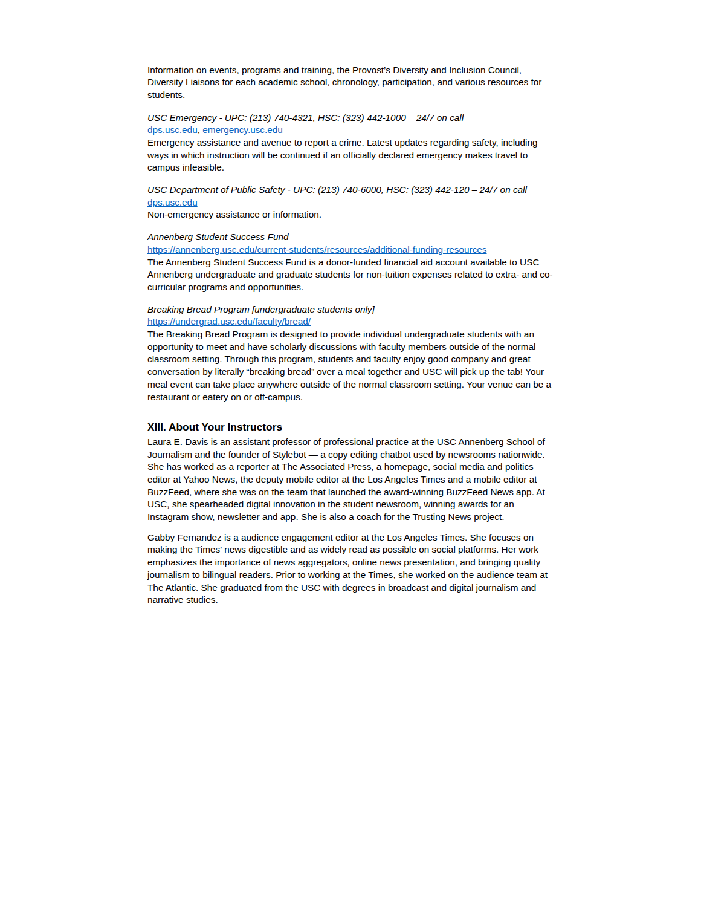Information on events, programs and training, the Provost’s Diversity and Inclusion Council, Diversity Liaisons for each academic school, chronology, participation, and various resources for students.
USC Emergency - UPC: (213) 740-4321, HSC: (323) 442-1000 – 24/7 on call
dps.usc.edu, emergency.usc.edu
Emergency assistance and avenue to report a crime. Latest updates regarding safety, including ways in which instruction will be continued if an officially declared emergency makes travel to campus infeasible.
USC Department of Public Safety - UPC: (213) 740-6000, HSC: (323) 442-120 – 24/7 on call
dps.usc.edu
Non-emergency assistance or information.
Annenberg Student Success Fund
https://annenberg.usc.edu/current-students/resources/additional-funding-resources
The Annenberg Student Success Fund is a donor-funded financial aid account available to USC Annenberg undergraduate and graduate students for non-tuition expenses related to extra- and co-curricular programs and opportunities.
Breaking Bread Program [undergraduate students only]
https://undergrad.usc.edu/faculty/bread/
The Breaking Bread Program is designed to provide individual undergraduate students with an opportunity to meet and have scholarly discussions with faculty members outside of the normal classroom setting. Through this program, students and faculty enjoy good company and great conversation by literally “breaking bread” over a meal together and USC will pick up the tab! Your meal event can take place anywhere outside of the normal classroom setting. Your venue can be a restaurant or eatery on or off-campus.
XIII. About Your Instructors
Laura E. Davis is an assistant professor of professional practice at the USC Annenberg School of Journalism and the founder of Stylebot — a copy editing chatbot used by newsrooms nationwide. She has worked as a reporter at The Associated Press, a homepage, social media and politics editor at Yahoo News, the deputy mobile editor at the Los Angeles Times and a mobile editor at BuzzFeed, where she was on the team that launched the award-winning BuzzFeed News app. At USC, she spearheaded digital innovation in the student newsroom, winning awards for an Instagram show, newsletter and app. She is also a coach for the Trusting News project.
Gabby Fernandez is a audience engagement editor at the Los Angeles Times. She focuses on making the Times’ news digestible and as widely read as possible on social platforms. Her work emphasizes the importance of news aggregators, online news presentation, and bringing quality journalism to bilingual readers. Prior to working at the Times, she worked on the audience team at The Atlantic. She graduated from the USC with degrees in broadcast and digital journalism and narrative studies.